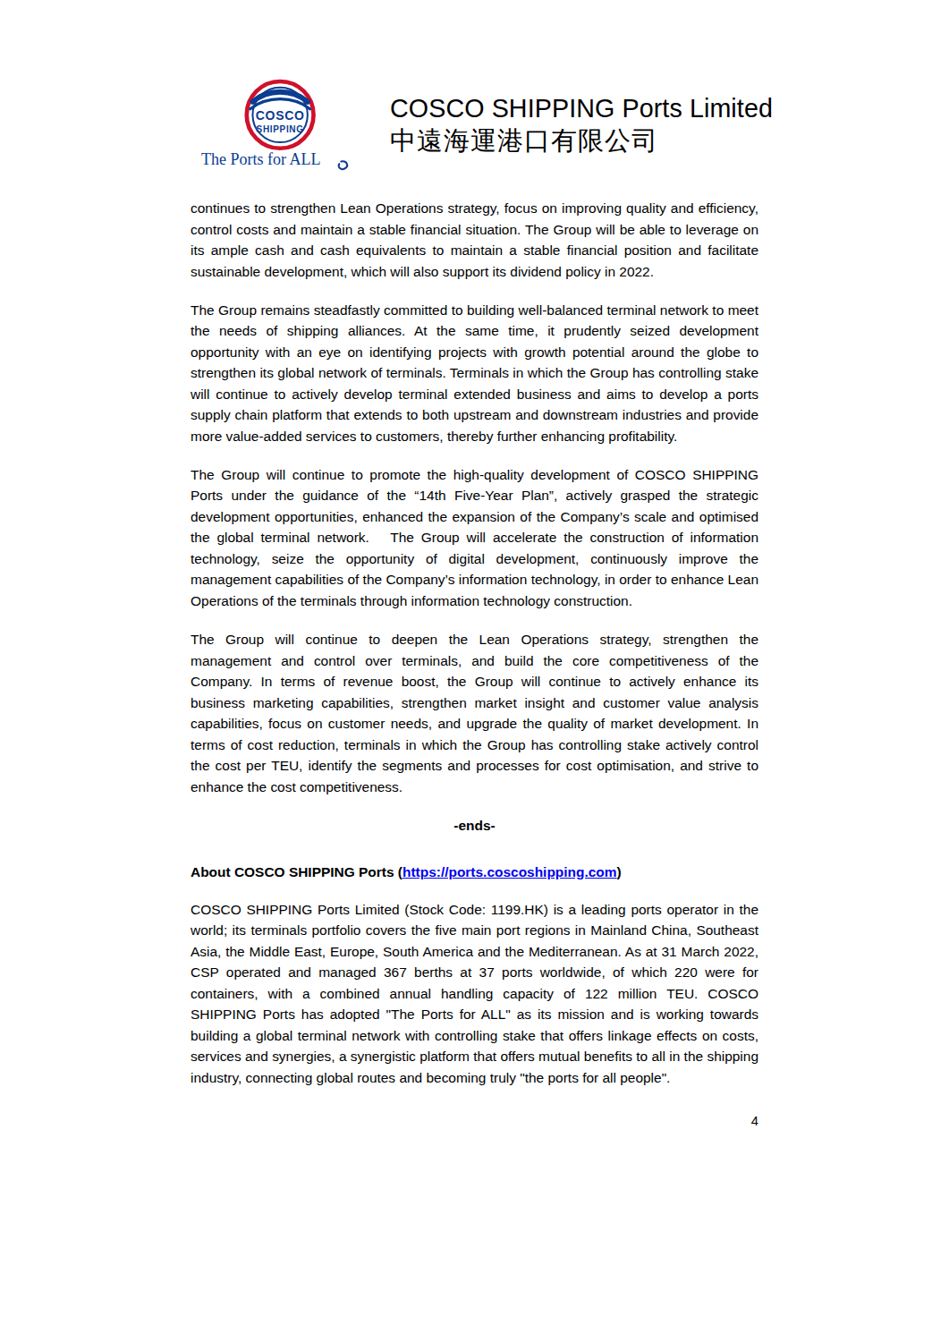COSCO SHIPPING The Ports for ALL
COSCO SHIPPING Ports Limited
中遠海運港口有限公司
continues to strengthen Lean Operations strategy, focus on improving quality and efficiency, control costs and maintain a stable financial situation. The Group will be able to leverage on its ample cash and cash equivalents to maintain a stable financial position and facilitate sustainable development, which will also support its dividend policy in 2022.
The Group remains steadfastly committed to building well-balanced terminal network to meet the needs of shipping alliances. At the same time, it prudently seized development opportunity with an eye on identifying projects with growth potential around the globe to strengthen its global network of terminals. Terminals in which the Group has controlling stake will continue to actively develop terminal extended business and aims to develop a ports supply chain platform that extends to both upstream and downstream industries and provide more value-added services to customers, thereby further enhancing profitability.
The Group will continue to promote the high-quality development of COSCO SHIPPING Ports under the guidance of the “14th Five-Year Plan”, actively grasped the strategic development opportunities, enhanced the expansion of the Company’s scale and optimised the global terminal network. The Group will accelerate the construction of information technology, seize the opportunity of digital development, continuously improve the management capabilities of the Company’s information technology, in order to enhance Lean Operations of the terminals through information technology construction.
The Group will continue to deepen the Lean Operations strategy, strengthen the management and control over terminals, and build the core competitiveness of the Company. In terms of revenue boost, the Group will continue to actively enhance its business marketing capabilities, strengthen market insight and customer value analysis capabilities, focus on customer needs, and upgrade the quality of market development. In terms of cost reduction, terminals in which the Group has controlling stake actively control the cost per TEU, identify the segments and processes for cost optimisation, and strive to enhance the cost competitiveness.
-ends-
About COSCO SHIPPING Ports (https://ports.coscoshipping.com)
COSCO SHIPPING Ports Limited (Stock Code: 1199.HK) is a leading ports operator in the world; its terminals portfolio covers the five main port regions in Mainland China, Southeast Asia, the Middle East, Europe, South America and the Mediterranean. As at 31 March 2022, CSP operated and managed 367 berths at 37 ports worldwide, of which 220 were for containers, with a combined annual handling capacity of 122 million TEU. COSCO SHIPPING Ports has adopted "The Ports for ALL" as its mission and is working towards building a global terminal network with controlling stake that offers linkage effects on costs, services and synergies, a synergistic platform that offers mutual benefits to all in the shipping industry, connecting global routes and becoming truly "the ports for all people".
4